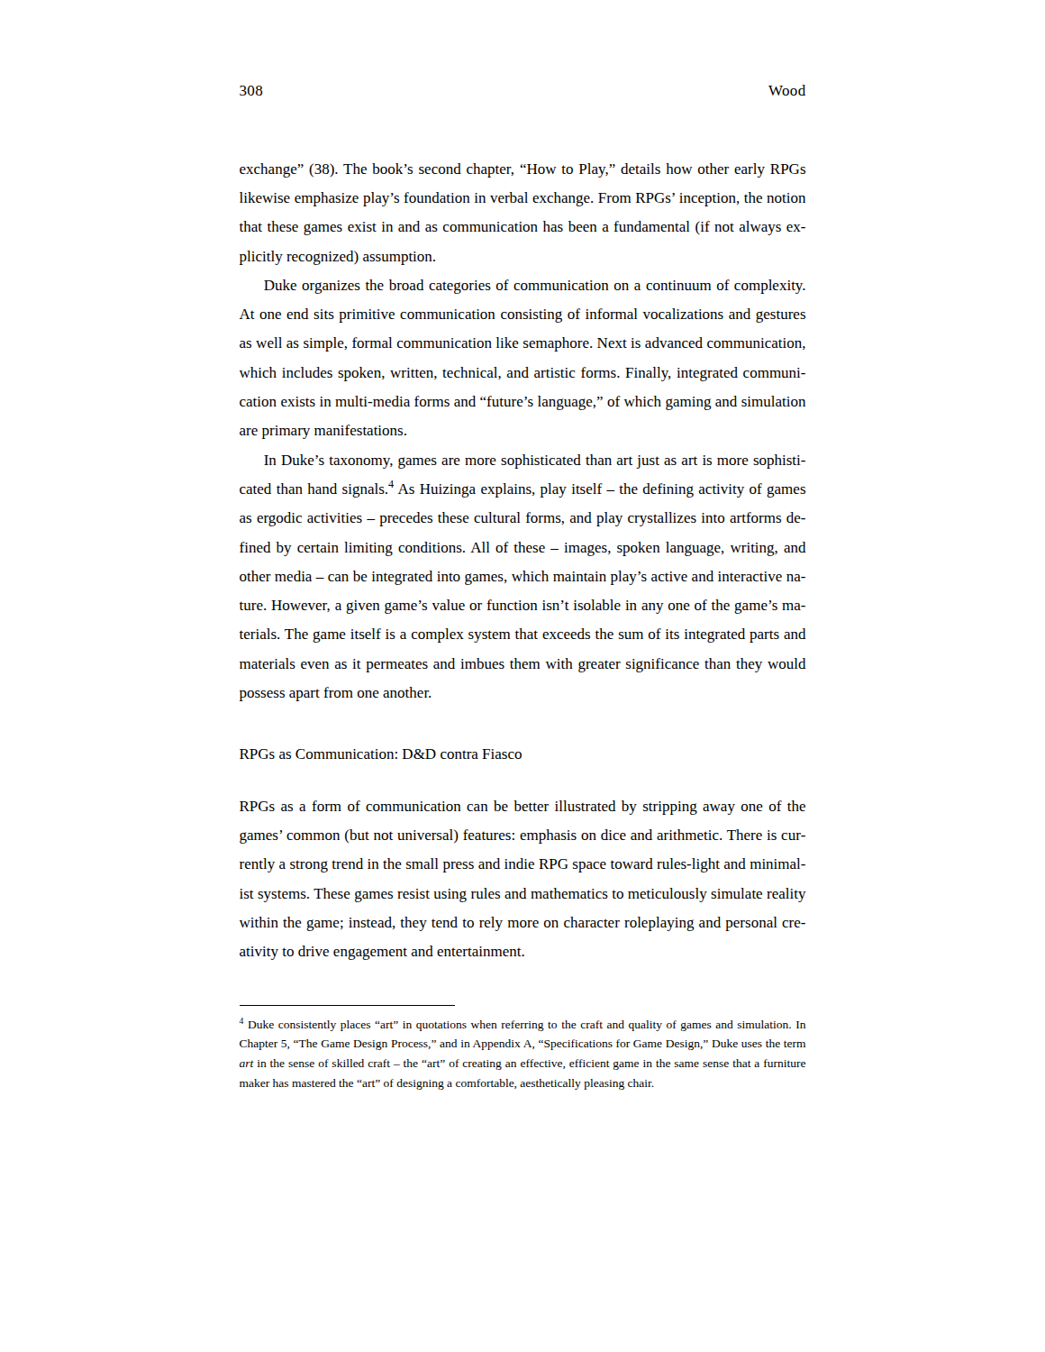308 Wood
exchange” (38). The book’s second chapter, “How to Play,” details how other early RPGs likewise emphasize play’s foundation in verbal exchange. From RPGs’ inception, the notion that these games exist in and as communication has been a fundamental (if not always explicitly recognized) assumption.
Duke organizes the broad categories of communication on a continuum of complexity. At one end sits primitive communication consisting of informal vocalizations and gestures as well as simple, formal communication like semaphore. Next is advanced communication, which includes spoken, written, technical, and artistic forms. Finally, integrated communication exists in multi-media forms and “future’s language,” of which gaming and simulation are primary manifestations.
In Duke’s taxonomy, games are more sophisticated than art just as art is more sophisticated than hand signals.4 As Huizinga explains, play itself – the defining activity of games as ergodic activities – precedes these cultural forms, and play crystallizes into artforms defined by certain limiting conditions. All of these – images, spoken language, writing, and other media – can be integrated into games, which maintain play’s active and interactive nature. However, a given game’s value or function isn’t isolable in any one of the game’s materials. The game itself is a complex system that exceeds the sum of its integrated parts and materials even as it permeates and imbues them with greater significance than they would possess apart from one another.
RPGs as Communication: D&D contra Fiasco
RPGs as a form of communication can be better illustrated by stripping away one of the games’ common (but not universal) features: emphasis on dice and arithmetic. There is currently a strong trend in the small press and indie RPG space toward rules-light and minimalist systems. These games resist using rules and mathematics to meticulously simulate reality within the game; instead, they tend to rely more on character roleplaying and personal creativity to drive engagement and entertainment.
4 Duke consistently places “art” in quotations when referring to the craft and quality of games and simulation. In Chapter 5, “The Game Design Process,” and in Appendix A, “Specifications for Game Design,” Duke uses the term art in the sense of skilled craft – the “art” of creating an effective, efficient game in the same sense that a furniture maker has mastered the “art” of designing a comfortable, aesthetically pleasing chair.